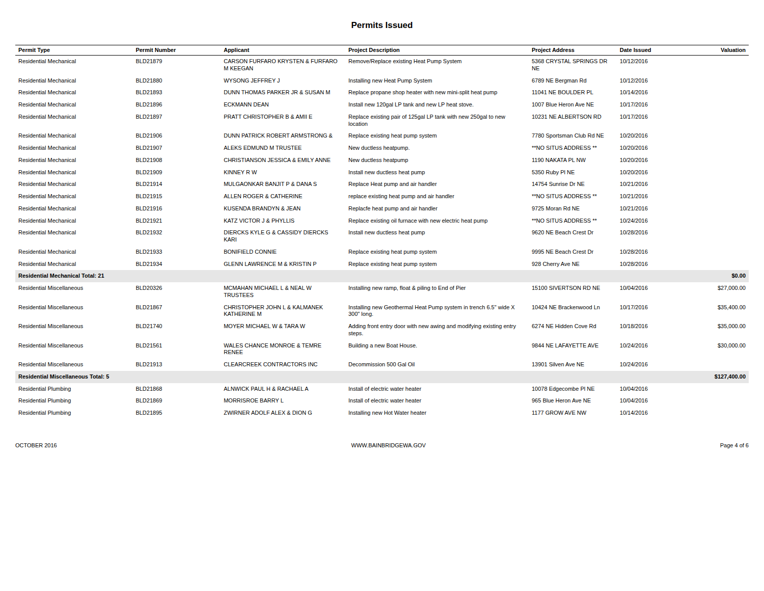Permits Issued
| Permit Type | Permit Number | Applicant | Project Description | Project Address | Date Issued | Valuation |
| --- | --- | --- | --- | --- | --- | --- |
| Residential Mechanical | BLD21879 | CARSON FURFARO KRYSTEN & FURFARO M KEEGAN | Remove/Replace existing Heat Pump System | 5368 CRYSTAL SPRINGS DR NE | 10/12/2016 | |
| Residential Mechanical | BLD21880 | WYSONG JEFFREY J | Installing new Heat Pump System | 6789 NE Bergman Rd | 10/12/2016 | |
| Residential Mechanical | BLD21893 | DUNN THOMAS PARKER JR & SUSAN M | Replace propane shop heater with new mini-split heat pump | 11041 NE BOULDER PL | 10/14/2016 | |
| Residential Mechanical | BLD21896 | ECKMANN DEAN | Install new 120gal LP tank and new LP heat stove. | 1007 Blue Heron Ave NE | 10/17/2016 | |
| Residential Mechanical | BLD21897 | PRATT CHRISTOPHER B & AMII E | Replace existing pair of 125gal LP tank with new 250gal to new location | 10231 NE ALBERTSON RD | 10/17/2016 | |
| Residential Mechanical | BLD21906 | DUNN PATRICK ROBERT ARMSTRONG & | Replace existing heat pump system | 7780 Sportsman Club Rd NE | 10/20/2016 | |
| Residential Mechanical | BLD21907 | ALEKS EDMUND M TRUSTEE | New ductless heatpump. | **NO SITUS ADDRESS ** | 10/20/2016 | |
| Residential Mechanical | BLD21908 | CHRISTIANSON JESSICA & EMILY ANNE | New ductless heatpump | 1190 NAKATA PL NW | 10/20/2016 | |
| Residential Mechanical | BLD21909 | KINNEY R W | Install new ductless heat pump | 5350 Ruby Pl NE | 10/20/2016 | |
| Residential Mechanical | BLD21914 | MULGAONKAR BANJIT P & DANA S | Replace Heat pump and air handler | 14754 Sunrise Dr NE | 10/21/2016 | |
| Residential Mechanical | BLD21915 | ALLEN ROGER & CATHERINE | replace existing heat pump and air handler | **NO SITUS ADDRESS ** | 10/21/2016 | |
| Residential Mechanical | BLD21916 | KUSENDA BRANDYN & JEAN | Replacfe heat pump and air handler | 9725 Moran Rd NE | 10/21/2016 | |
| Residential Mechanical | BLD21921 | KATZ VICTOR J & PHYLLIS | Replace existing oil furnace with new electric heat pump | **NO SITUS ADDRESS ** | 10/24/2016 | |
| Residential Mechanical | BLD21932 | DIERCKS KYLE G & CASSIDY DIERCKS KARI | Install new ductless heat pump | 9620 NE Beach Crest Dr | 10/28/2016 | |
| Residential Mechanical | BLD21933 | BONIFIELD CONNIE | Replace existing heat pump system | 9995 NE Beach Crest Dr | 10/28/2016 | |
| Residential Mechanical | BLD21934 | GLENN LAWRENCE M & KRISTIN P | Replace existing heat pump system | 928 Cherry Ave NE | 10/28/2016 | |
| Residential Mechanical Total: 21 | $0.00 |
| Residential Miscellaneous | BLD20326 | MCMAHAN MICHAEL L & NEAL W TRUSTEES | Installing new ramp, float & piling to End of Pier | 15100 SIVERTSON RD NE | 10/04/2016 | $27,000.00 |
| Residential Miscellaneous | BLD21867 | CHRISTOPHER JOHN L & KALMANEK KATHERINE M | Installing new Geothermal Heat Pump system in trench 6.5" wide X 300" long. | 10424 NE Brackenwood Ln | 10/17/2016 | $35,400.00 |
| Residential Miscellaneous | BLD21740 | MOYER MICHAEL W & TARA W | Adding front entry door with new awing and modifying existing entry steps. | 6274 NE Hidden Cove Rd | 10/18/2016 | $35,000.00 |
| Residential Miscellaneous | BLD21561 | WALES CHANCE MONROE & TEMRE RENEE | Building a new Boat House. | 9844 NE LAFAYETTE AVE | 10/24/2016 | $30,000.00 |
| Residential Miscellaneous | BLD21913 | CLEARCREEK CONTRACTORS INC | Decommission 500 Gal Oil | 13901 Silven Ave NE | 10/24/2016 | |
| Residential Miscellaneous Total: 5 | $127,400.00 |
| Residential Plumbing | BLD21868 | ALNWICK PAUL H & RACHAEL A | Install of electric water heater | 10078 Edgecombe Pl NE | 10/04/2016 | |
| Residential Plumbing | BLD21869 | MORRISROE BARRY L | Install of electric water heater | 965 Blue Heron Ave NE | 10/04/2016 | |
| Residential Plumbing | BLD21895 | ZWIRNER ADOLF ALEX & DION G | Installing new Hot Water heater | 1177 GROW AVE NW | 10/14/2016 | |
OCTOBER 2016 WWW.BAINBRIDGEWA.GOV Page 4 of 6